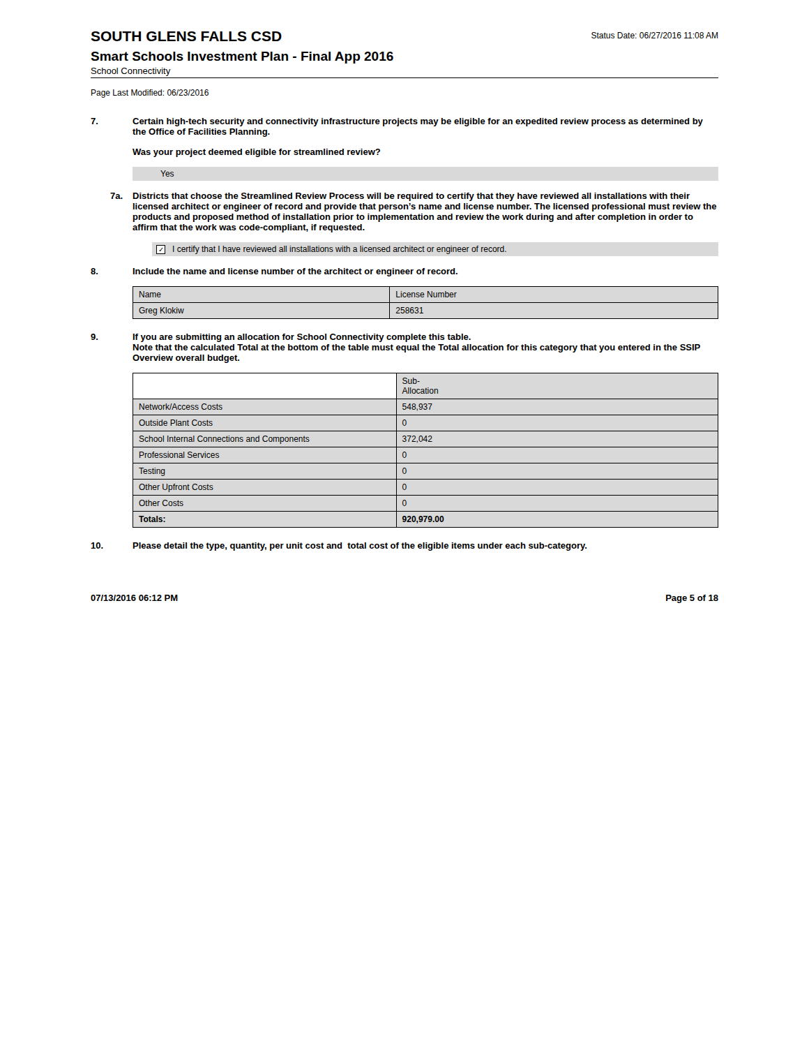SOUTH GLENS FALLS CSD
Status Date: 06/27/2016 11:08 AM
Smart Schools Investment Plan - Final App 2016
School Connectivity
Page Last Modified: 06/23/2016
7.
Certain high-tech security and connectivity infrastructure projects may be eligible for an expedited review process as determined by the Office of Facilities Planning.
Was your project deemed eligible for streamlined review?
Yes
7a.
Districts that choose the Streamlined Review Process will be required to certify that they have reviewed all installations with their licensed architect or engineer of record and provide that person’s name and license number. The licensed professional must review the products and proposed method of installation prior to implementation and review the work during and after completion in order to affirm that the work was code-compliant, if requested.
✓I certify that I have reviewed all installations with a licensed architect or engineer of record.
8.
Include the name and license number of the architect or engineer of record.
| Name | License Number |
| --- | --- |
| Greg Klokiw | 258631 |
9.
If you are submitting an allocation for School Connectivity complete this table.
Note that the calculated Total at the bottom of the table must equal the Total allocation for this category that you entered in the SSIP Overview overall budget.
| | Sub- Allocation |
| --- | --- |
| Network/Access Costs | 548,937 |
| Outside Plant Costs | 0 |
| School Internal Connections and Components | 372,042 |
| Professional Services | 0 |
| Testing | 0 |
| Other Upfront Costs | 0 |
| Other Costs | 0 |
| Totals: | 920,979.00 |
10.
Please detail the type, quantity, per unit cost and total cost of the eligible items under each sub-category.
07/13/2016 06:12 PM
Page 5 of 18